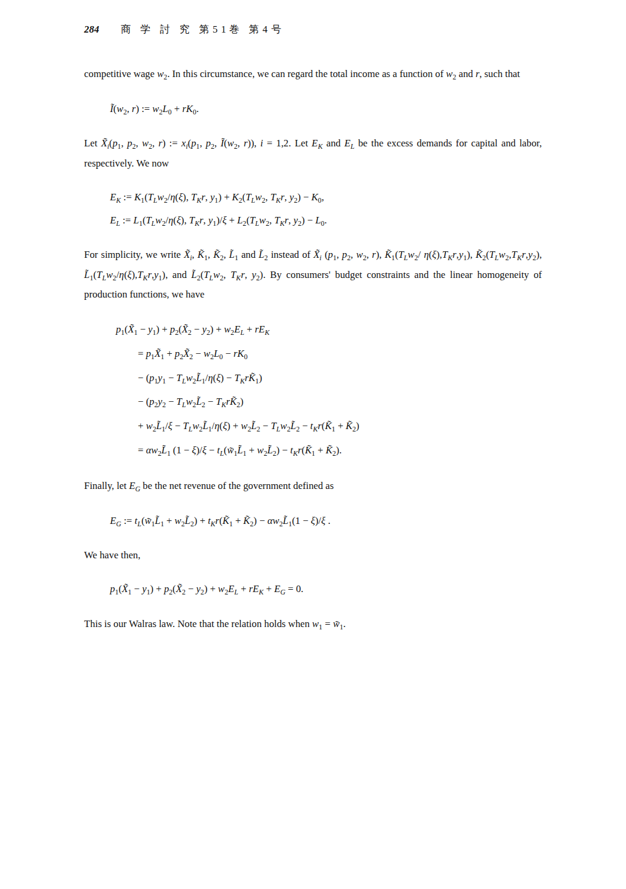284 商 学 討 究 第51巻 第4号
competitive wage w2. In this circumstance, we can regard the total income as a function of w2 and r, such that
Ĩ(w2, r) := w2L0 + rK0.
Let X̃i(p1, p2, w2, r) := xi(p1, p2, Ĩ(w2, r)), i = 1,2. Let EK and EL be the excess demands for capital and labor, respectively. We now
EK := K1(TLw2/η(ξ), TKr, y1) + K2(TLw2, TKr, y2) − K0,
EL := L1(TLw2/η(ξ), TKr, y1)/ξ + L2(TLw2, TKr, y2) − L0.
For simplicity, we write X̃i, K̃1, K̃2, L̃1 and L̃2 instead of X̃i (p1, p2, w2, r), K̃1(TLw2/ η(ξ),TKr,y1), K̃2(TLw2,TKr,y2), L̃1(TLw2/η(ξ),TKr,y1), and L̃2(TLw2, TKr, y2). By consumers' budget constraints and the linear homogeneity of production functions, we have
p1(X̃1 − y1) + p2(X̃2 − y2) + w2EL + rEK
= p1X̃1 + p2X̃2 − w2L0 − rK0
− (p1y1 − TLw2L̃1/η(ξ) − TKrK̃1)
− (p2y2 − TLw2L̃2 − TKrK̃2)
+ w2L̃1/ξ − TLw2L̃1/η(ξ) + w2L̃2 − TLw2L̃2 − tKr(K̃1 + K̃2)
= αw2L̃1 (1 − ξ)/ξ − tL(w̃1L̃1 + w2L̃2) − tKr(K̃1 + K̃2).
Finally, let EG be the net revenue of the government defined as
EG := tL(w̃1L̃1 + w2L̃2) + tKr(K̃1 + K̃2) − αw2L̃1(1 − ξ)/ξ .
We have then,
p1(X̃1 − y1) + p2(X̃2 − y2) + w2EL + rEK + EG = 0.
This is our Walras law. Note that the relation holds when w1 = w̃1.